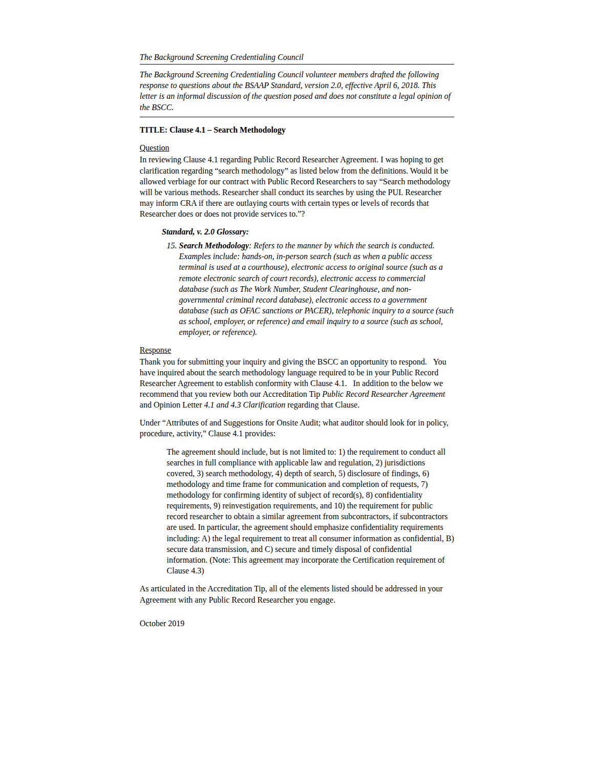The Background Screening Credentialing Council
The Background Screening Credentialing Council volunteer members drafted the following response to questions about the BSAAP Standard, version 2.0, effective April 6, 2018. This letter is an informal discussion of the question posed and does not constitute a legal opinion of the BSCC.
TITLE: Clause 4.1 – Search Methodology
Question
In reviewing Clause 4.1 regarding Public Record Researcher Agreement. I was hoping to get clarification regarding “search methodology” as listed below from the definitions. Would it be allowed verbiage for our contract with Public Record Researchers to say “Search methodology will be various methods. Researcher shall conduct its searches by using the PUI. Researcher may inform CRA if there are outlaying courts with certain types or levels of records that Researcher does or does not provide services to.”?
Standard, v. 2.0 Glossary:
Search Methodology: Refers to the manner by which the search is conducted. Examples include: hands-on, in-person search (such as when a public access terminal is used at a courthouse), electronic access to original source (such as a remote electronic search of court records), electronic access to commercial database (such as The Work Number, Student Clearinghouse, and non-governmental criminal record database), electronic access to a government database (such as OFAC sanctions or PACER), telephonic inquiry to a source (such as school, employer, or reference) and email inquiry to a source (such as school, employer, or reference).
Response
Thank you for submitting your inquiry and giving the BSCC an opportunity to respond. You have inquired about the search methodology language required to be in your Public Record Researcher Agreement to establish conformity with Clause 4.1. In addition to the below we recommend that you review both our Accreditation Tip Public Record Researcher Agreement and Opinion Letter 4.1 and 4.3 Clarification regarding that Clause.
Under “Attributes of and Suggestions for Onsite Audit; what auditor should look for in policy, procedure, activity,” Clause 4.1 provides:
The agreement should include, but is not limited to: 1) the requirement to conduct all searches in full compliance with applicable law and regulation, 2) jurisdictions covered, 3) search methodology, 4) depth of search, 5) disclosure of findings, 6) methodology and time frame for communication and completion of requests, 7) methodology for confirming identity of subject of record(s), 8) confidentiality requirements, 9) reinvestigation requirements, and 10) the requirement for public record researcher to obtain a similar agreement from subcontractors, if subcontractors are used. In particular, the agreement should emphasize confidentiality requirements including: A) the legal requirement to treat all consumer information as confidential, B) secure data transmission, and C) secure and timely disposal of confidential information. (Note: This agreement may incorporate the Certification requirement of Clause 4.3)
As articulated in the Accreditation Tip, all of the elements listed should be addressed in your Agreement with any Public Record Researcher you engage.
October 2019